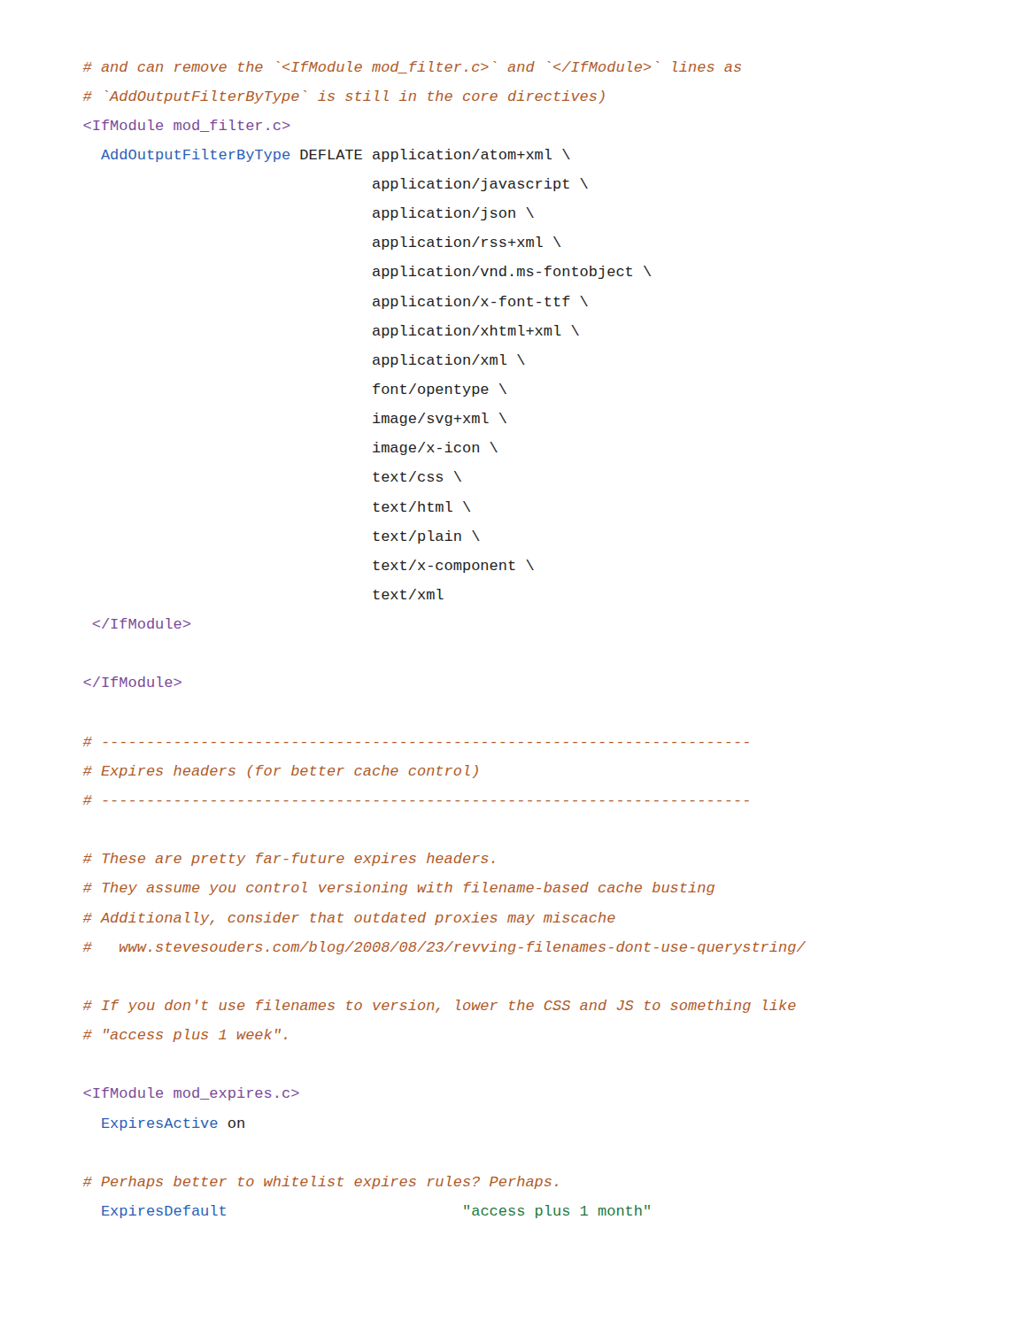# and can remove the `<IfModule mod_filter.c>` and `</IfModule>` lines as
# `AddOutputFilterByType` is still in the core directives)
<IfModule mod_filter.c>
  AddOutputFilterByType DEFLATE application/atom+xml \
                                application/javascript \
                                application/json \
                                application/rss+xml \
                                application/vnd.ms-fontobject \
                                application/x-font-ttf \
                                application/xhtml+xml \
                                application/xml \
                                font/opentype \
                                image/svg+xml \
                                image/x-icon \
                                text/css \
                                text/html \
                                text/plain \
                                text/x-component \
                                text/xml
 </IfModule>

</IfModule>

# ------------------------------------------------------------------------
# Expires headers (for better cache control)
# ------------------------------------------------------------------------

# These are pretty far-future expires headers.
# They assume you control versioning with filename-based cache busting
# Additionally, consider that outdated proxies may miscache
#   www.stevesouders.com/blog/2008/08/23/revving-filenames-dont-use-querystring/

# If you don't use filenames to version, lower the CSS and JS to something like
# "access plus 1 week".

<IfModule mod_expires.c>
  ExpiresActive on

# Perhaps better to whitelist expires rules? Perhaps.
  ExpiresDefault                          "access plus 1 month"